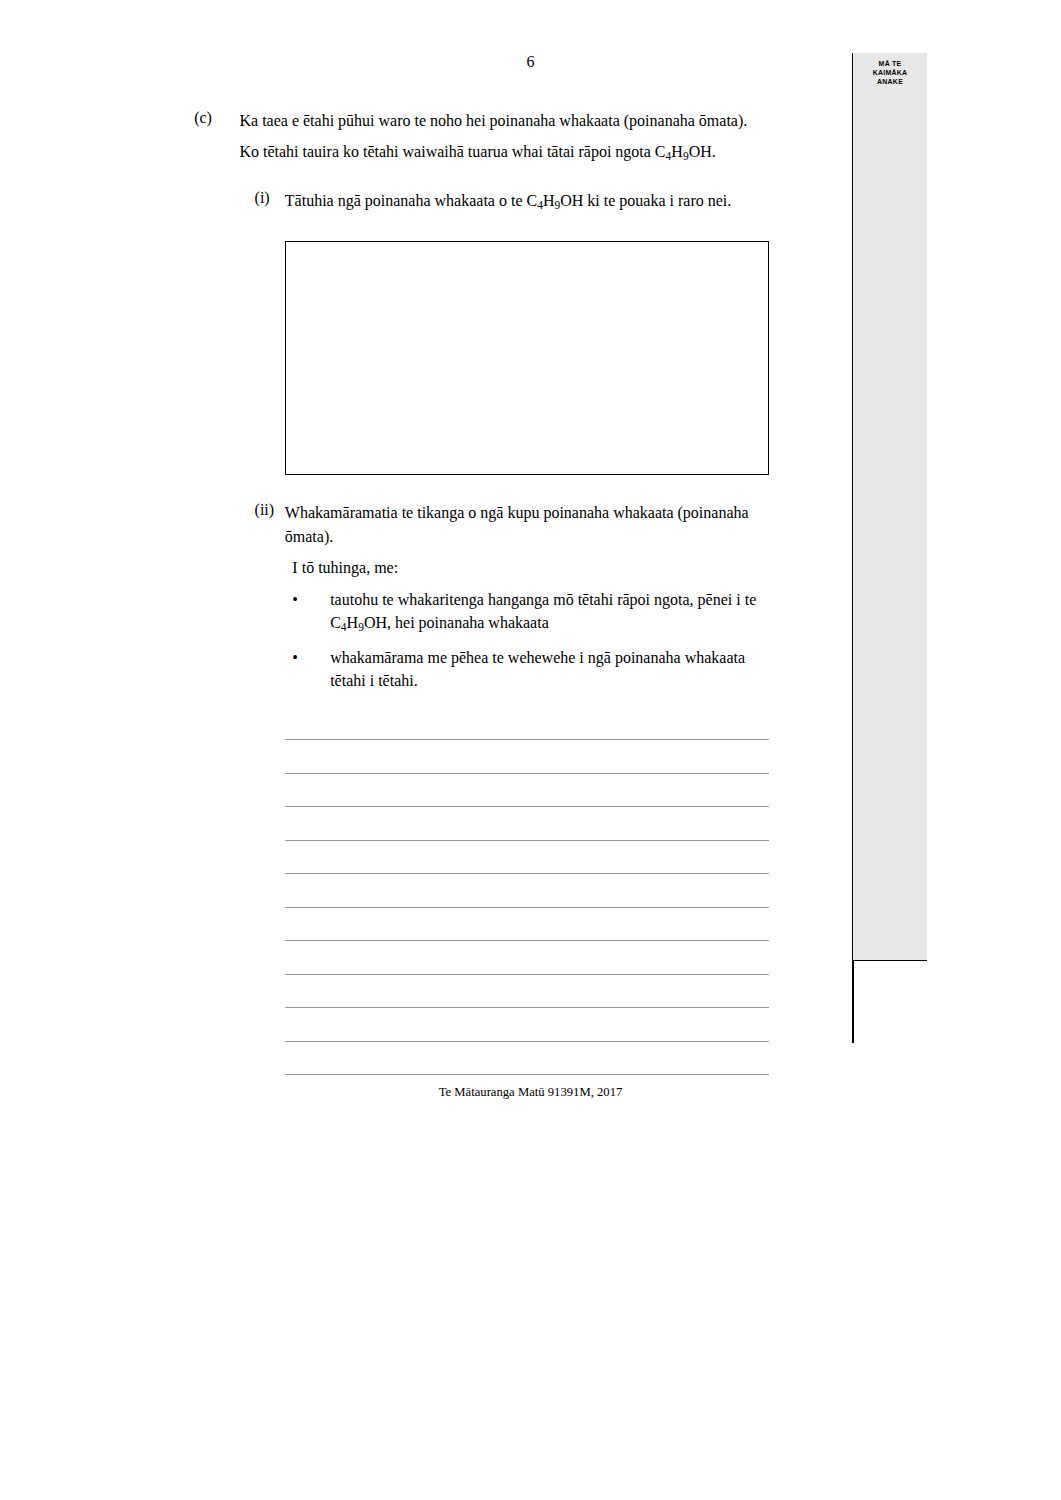MĀ TE
KAIMĀKA
ANAKE
6
(c)
Ka taea e ētahi pūhui waro te noho hei poinanaha whakaata (poinanaha ōmata).
Ko tētahi tauira ko tētahi waiwaihā tuarua whai tātai rāpoi ngota C4H9OH.
(i)
Tātuhia ngā poinanaha whakaata o te C4H9OH ki te pouaka i raro nei.
(ii)
Whakamāramatia te tikanga o ngā kupu poinanaha whakaata (poinanaha ōmata).
I tō tuhinga, me:
tautohu te whakaritenga hanganga mō tētahi rāpoi ngota, pēnei i te C4H9OH, hei poinanaha whakaata
whakamārama me pēhea te wehewehe i ngā poinanaha whakaata tētahi i tētahi.
Te Mātauranga Matū 91391M, 2017